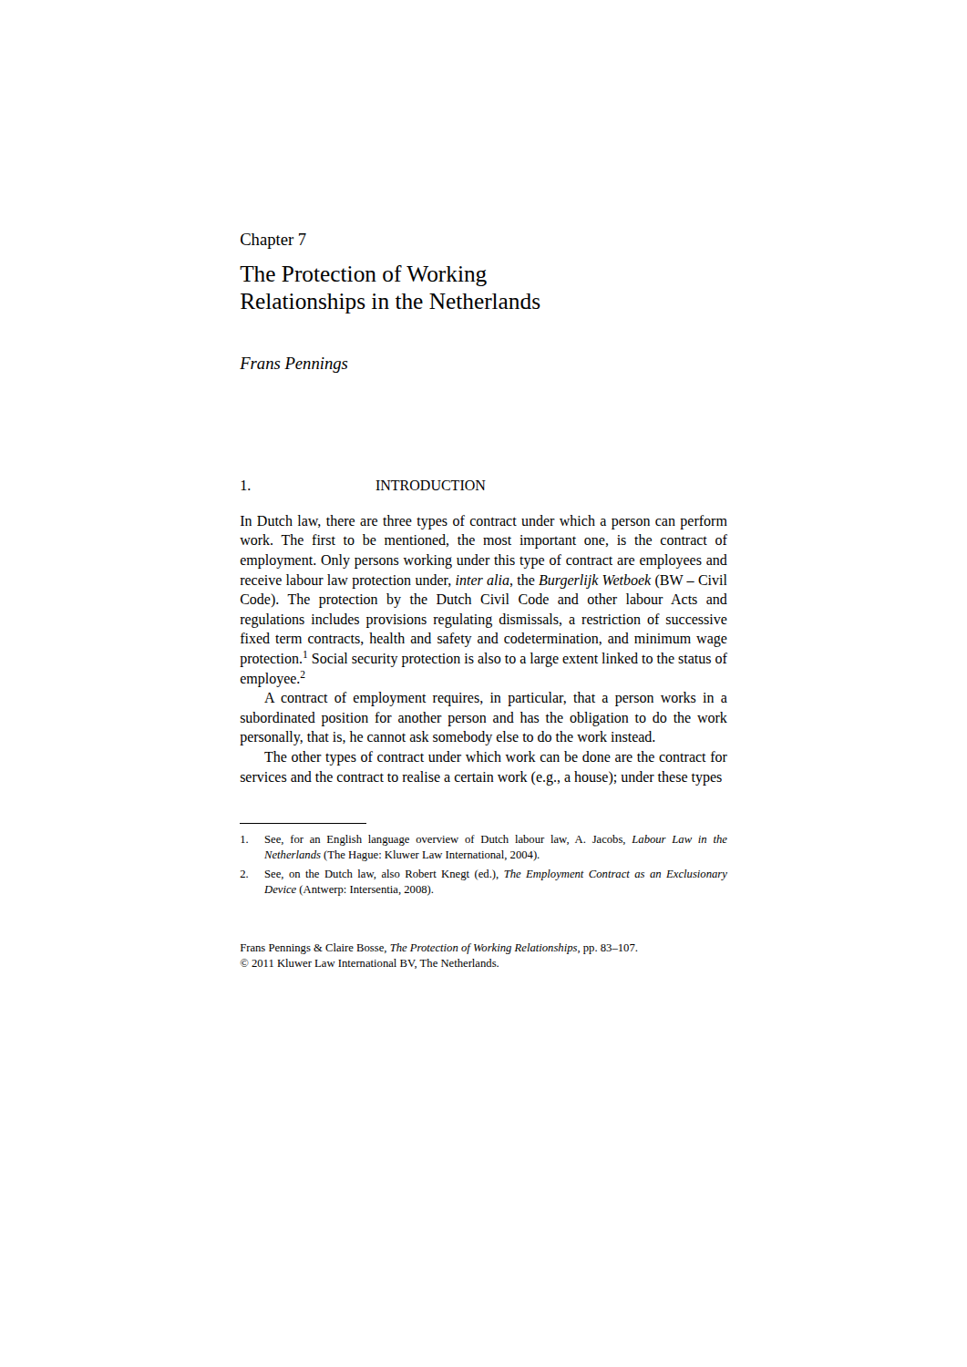Chapter 7
The Protection of Working
Relationships in the Netherlands
Frans Pennings
1. INTRODUCTION
In Dutch law, there are three types of contract under which a person can perform work. The first to be mentioned, the most important one, is the contract of employment. Only persons working under this type of contract are employees and receive labour law protection under, inter alia, the Burgerlijk Wetboek (BW – Civil Code). The protection by the Dutch Civil Code and other labour Acts and regulations includes provisions regulating dismissals, a restriction of successive fixed term contracts, health and safety and codetermination, and minimum wage protection.1 Social security protection is also to a large extent linked to the status of employee.2
A contract of employment requires, in particular, that a person works in a subordinated position for another person and has the obligation to do the work personally, that is, he cannot ask somebody else to do the work instead.
The other types of contract under which work can be done are the contract for services and the contract to realise a certain work (e.g., a house); under these types
1. See, for an English language overview of Dutch labour law, A. Jacobs, Labour Law in the Netherlands (The Hague: Kluwer Law International, 2004).
2. See, on the Dutch law, also Robert Knegt (ed.), The Employment Contract as an Exclusionary Device (Antwerp: Intersentia, 2008).
Frans Pennings & Claire Bosse, The Protection of Working Relationships, pp. 83–107.
© 2011 Kluwer Law International BV, The Netherlands.